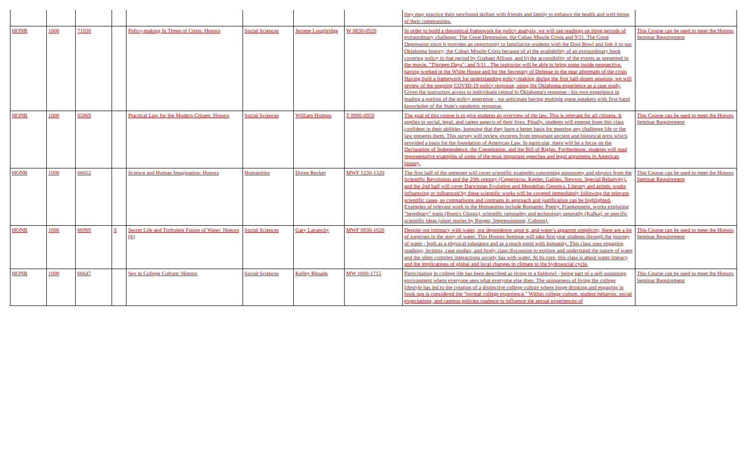| | | | | | | | | they may practice their newfound skillset with friends and family to enhance the health and well-being of their communities. | |
| HONR | 1000 | 71030 | | Policy-making In Times of Crisis: Honors | Social Sciences | Jerome Loughridge | W 0830-0920 | In order to build a theoretical framework for policy analysis, we will use readings on three periods of extraordinary challenge: The Great Depression, the Cuban Missile Crisis and 9/11. The Great Depression since it provides an opportunity to familiarize students with the Dust Bowl and link it to our Oklahoma history; the Cuban Missile Crisis because of a) the availability of an extraordinary book covering policy in that period by Graham Allison, and b) the accessibility of the events as presented in the movie, "Thirteen Days"; and 9/11 . The instructor will be able to bring some inside perspective, having worked in the White House and for the Secretary of Defense in the near aftermath of the crisis Having built a framework for understanding policy-making during the first half-dozen sessions, we will review of the ongoing COVID-19 policy response, using the Oklahoma experience as a case study. Given the instructors access to individuals central to Oklahoma's response - his own experience in leading a portion of the policy enterprise - we anticipate having multiple guest speakers with first-hand knowledge of the State's pandemic response. | This Course can be used to meet the Honors Seminar Requirement |
| HONR | 1000 | 65869 | | Practical Law for the Modern Citizen: Honors | Social Sciences | William Holmes | T 0900-0950 | The goal of this course is to give students an overview of the law. This is relevant for all citizens. It applies to social, legal, and career aspects of their lives. Finally, students will emerge from this class confident in their abilities, knowing that they have a better basis for meeting any challenge life or the law presents them. This survey will review excerpts from important ancient and historical texts which provided a basis for the foundation of American Law. In particular, there will be a focus on the Declaration of Independence, the Constitution, and the Bill of Rights. Furthermore, students will read representative examples of some of the most important speeches and legal arguments in American history. | This Course can be used to meet the Honors Seminar Requirement |
| HONR | 1000 | 66652 | | Science and Human Imagination: Honors | Humanities | Doren Recker | MWF 1230-1320 | The first half of the semester will cover scientific examples concerning astronomy and physics from the Scientific Revolution and the 20th century (Copernicus, Kepler, Galileo, Newton, Special Relativity), and the 2nd half will cover Darwinian Evolution and Mendelian Genetics. Literary and artistic works influencing or influenced by these scientific works will be covered immediately following the relevant scientific cases, so comparisons and contrasts in approach and justification can be highlighted. Examples of relevant work in the Humanities include Romantic Poetry, Frankenstein, works exploring "hereditary" traits (Ibsen's Ghosts), scientific rationality and technology generally (Kafka), or specific scientific ideas (short stories by Borges, Impressionism, Cubism). | This Course can be used to meet the Honors Seminar Requirement |
| HONR | 1000 | 66909 | S | Secret Life and Turbulent Future of Water: Honors (S) | Social Sciences | Gary Lavanchy | MWF 0930-1020 | Despite our intimacy with water, our dependence upon it, and water's apparent simplicity, there are a lot of surprises in the story of water. This Honors Seminar will take first year students through the journey of water - both as a physical substance and as a touch point with humanity. This class uses engaging readings, lectures, case studies, and lively class discussion to explore and understand the nature of water and the often complex interactions society has with water. At its core, this class is about water literacy and the implications of global and local changes in climate to the hydrosocial cycle. | This Course can be used to meet the Honors Seminar Requirement |
| HONR | 1000 | 66647 | | Sex in College Culture: Honors | Social Sciences | Kelley Rhoads | MW 1600-1715 | Participating in college life has been described as living in a fishbowl - being part of a self-sustaining environment where everyone sees what everyone else does. The uniqueness of living the college lifestyle has led to the creation of a distinctive college culture where binge drinking and engaging in hook ups is considered the "normal college experience." Within college culture, student behavior, social expectations, and campus policies coalesce to influence the sexual experiences of | This Course can be used to meet the Honors Seminar Requirement |